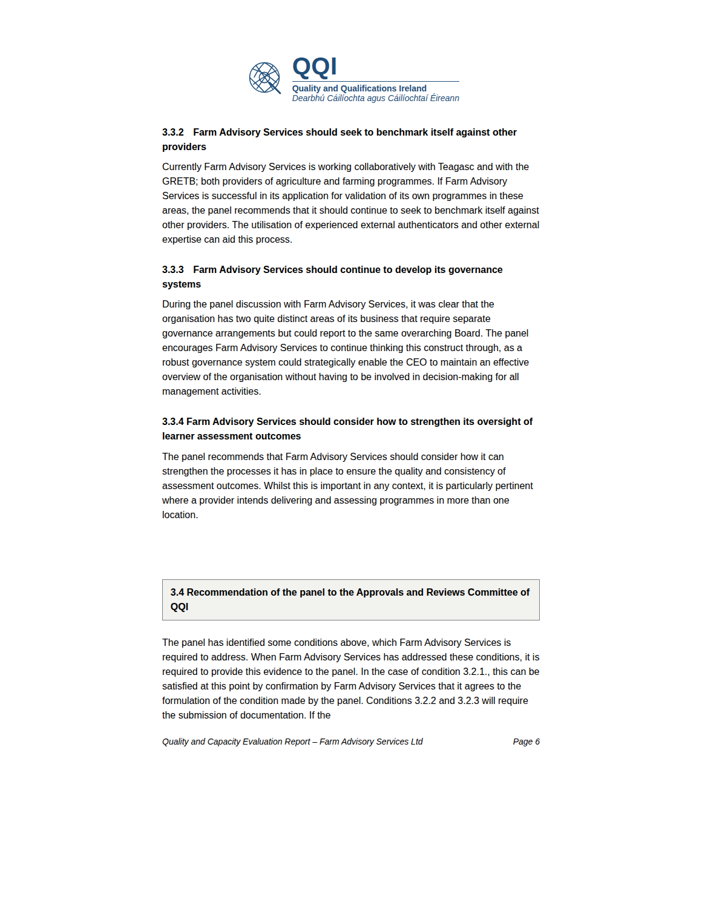QQI
Quality and Qualifications Ireland
Dearbhú Cáilíochta agus Cáilíochtaí Éireann
3.3.2 Farm Advisory Services should seek to benchmark itself against other providers
Currently Farm Advisory Services is working collaboratively with Teagasc and with the GRETB; both providers of agriculture and farming programmes. If Farm Advisory Services is successful in its application for validation of its own programmes in these areas, the panel recommends that it should continue to seek to benchmark itself against other providers. The utilisation of experienced external authenticators and other external expertise can aid this process.
3.3.3 Farm Advisory Services should continue to develop its governance systems
During the panel discussion with Farm Advisory Services, it was clear that the organisation has two quite distinct areas of its business that require separate governance arrangements but could report to the same overarching Board. The panel encourages Farm Advisory Services to continue thinking this construct through, as a robust governance system could strategically enable the CEO to maintain an effective overview of the organisation without having to be involved in decision-making for all management activities.
3.3.4 Farm Advisory Services should consider how to strengthen its oversight of learner assessment outcomes
The panel recommends that Farm Advisory Services should consider how it can strengthen the processes it has in place to ensure the quality and consistency of assessment outcomes. Whilst this is important in any context, it is particularly pertinent where a provider intends delivering and assessing programmes in more than one location.
3.4 Recommendation of the panel to the Approvals and Reviews Committee of QQI
The panel has identified some conditions above, which Farm Advisory Services is required to address. When Farm Advisory Services has addressed these conditions, it is required to provide this evidence to the panel. In the case of condition 3.2.1., this can be satisfied at this point by confirmation by Farm Advisory Services that it agrees to the formulation of the condition made by the panel. Conditions 3.2.2 and 3.2.3 will require the submission of documentation. If the
Quality and Capacity Evaluation Report – Farm Advisory Services Ltd Page 6